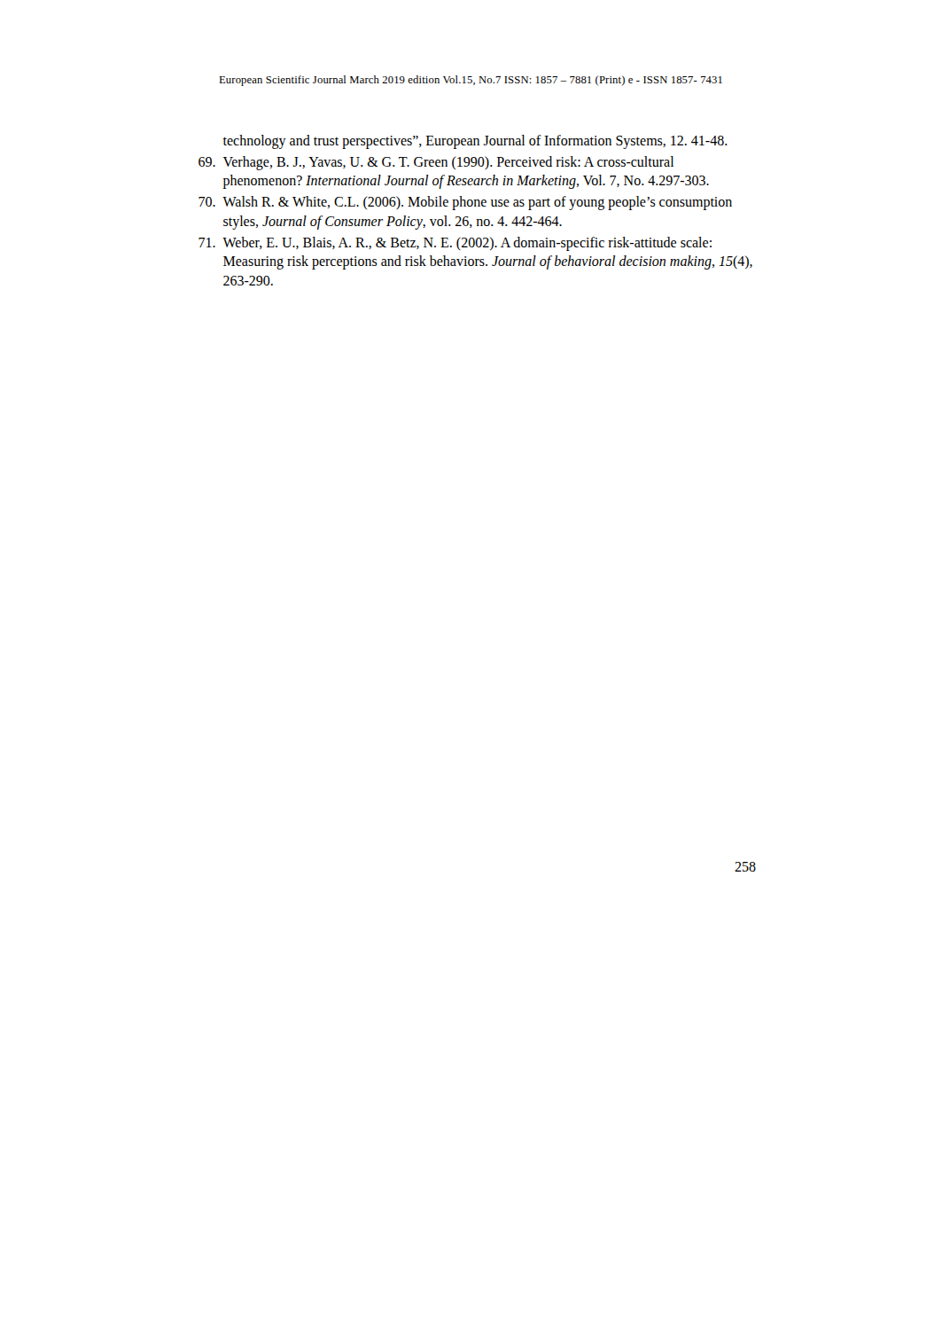European Scientific Journal March 2019 edition Vol.15, No.7 ISSN: 1857 – 7881 (Print) e - ISSN 1857- 7431
technology and trust perspectives”, European Journal of Information Systems, 12. 41-48.
69. Verhage, B. J., Yavas, U. & G. T. Green (1990). Perceived risk: A cross-cultural phenomenon? International Journal of Research in Marketing, Vol. 7, No. 4.297-303.
70. Walsh R. & White, C.L. (2006). Mobile phone use as part of young people’s consumption styles, Journal of Consumer Policy, vol. 26, no. 4. 442-464.
71. Weber, E. U., Blais, A. R., & Betz, N. E. (2002). A domain-specific risk-attitude scale: Measuring risk perceptions and risk behaviors. Journal of behavioral decision making, 15(4), 263-290.
258